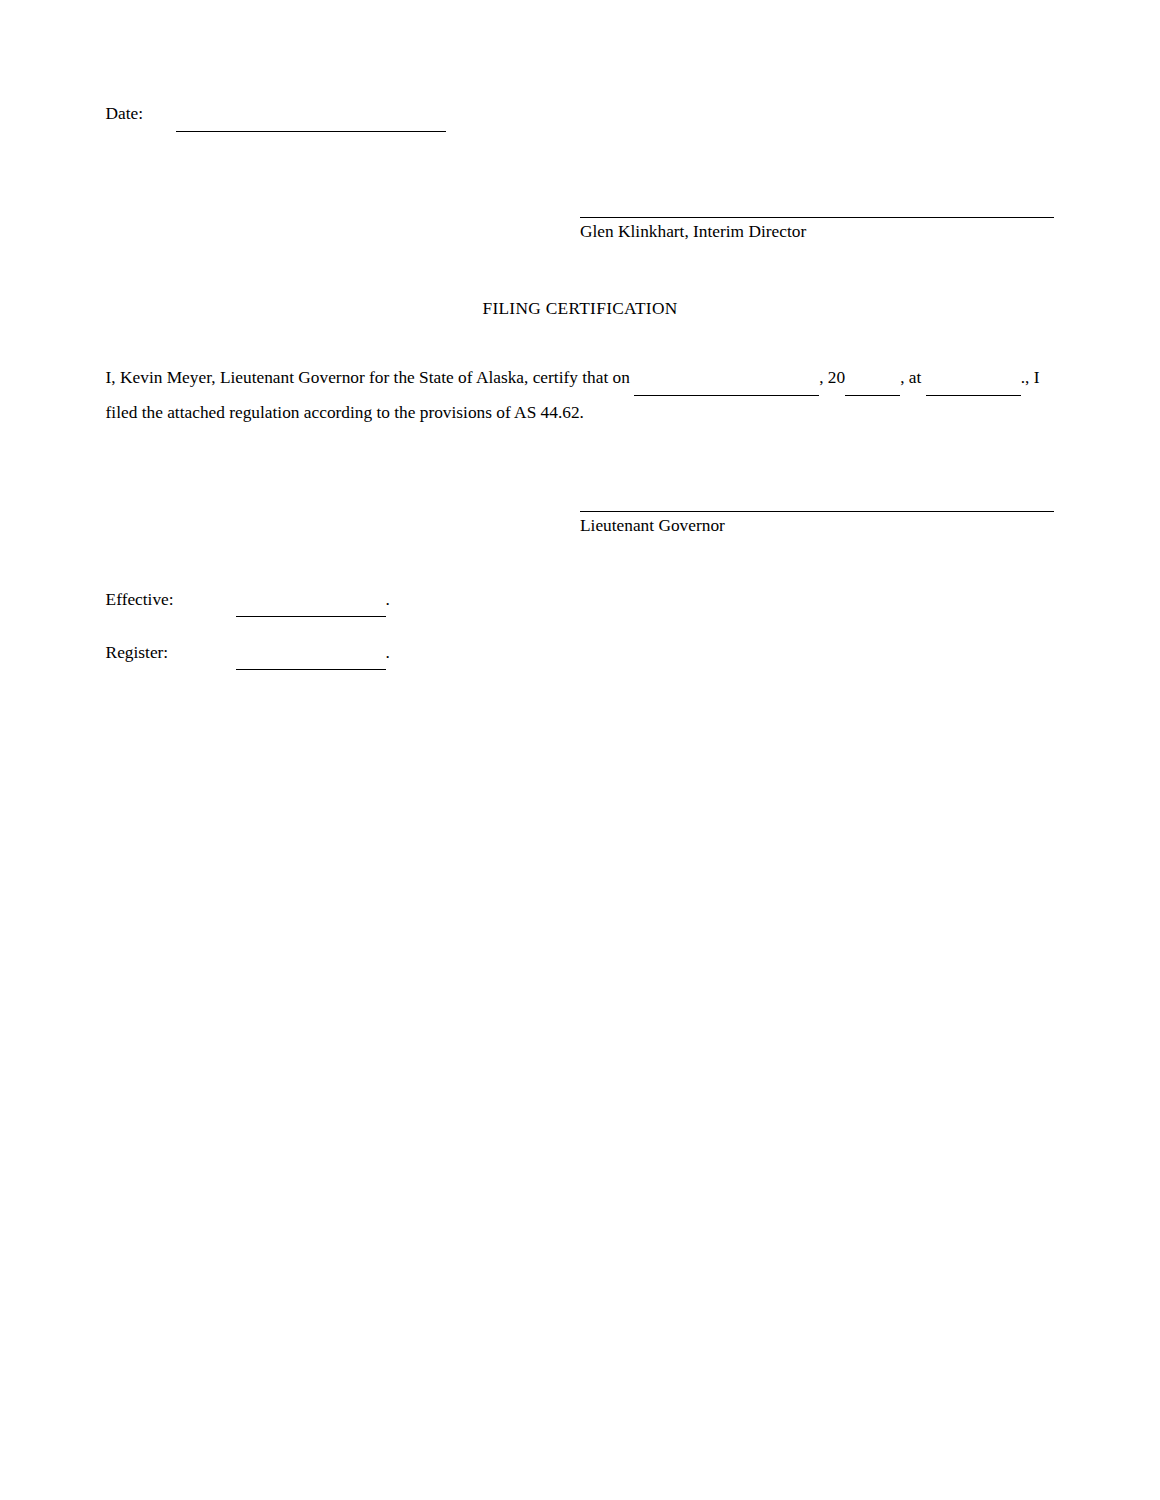Date:
Glen Klinkhart, Interim Director
FILING CERTIFICATION
I, Kevin Meyer, Lieutenant Governor for the State of Alaska, certify that on , 20 , at ., I filed the attached regulation according to the provisions of AS 44.62.
Lieutenant Governor
Effective: .
Register: .